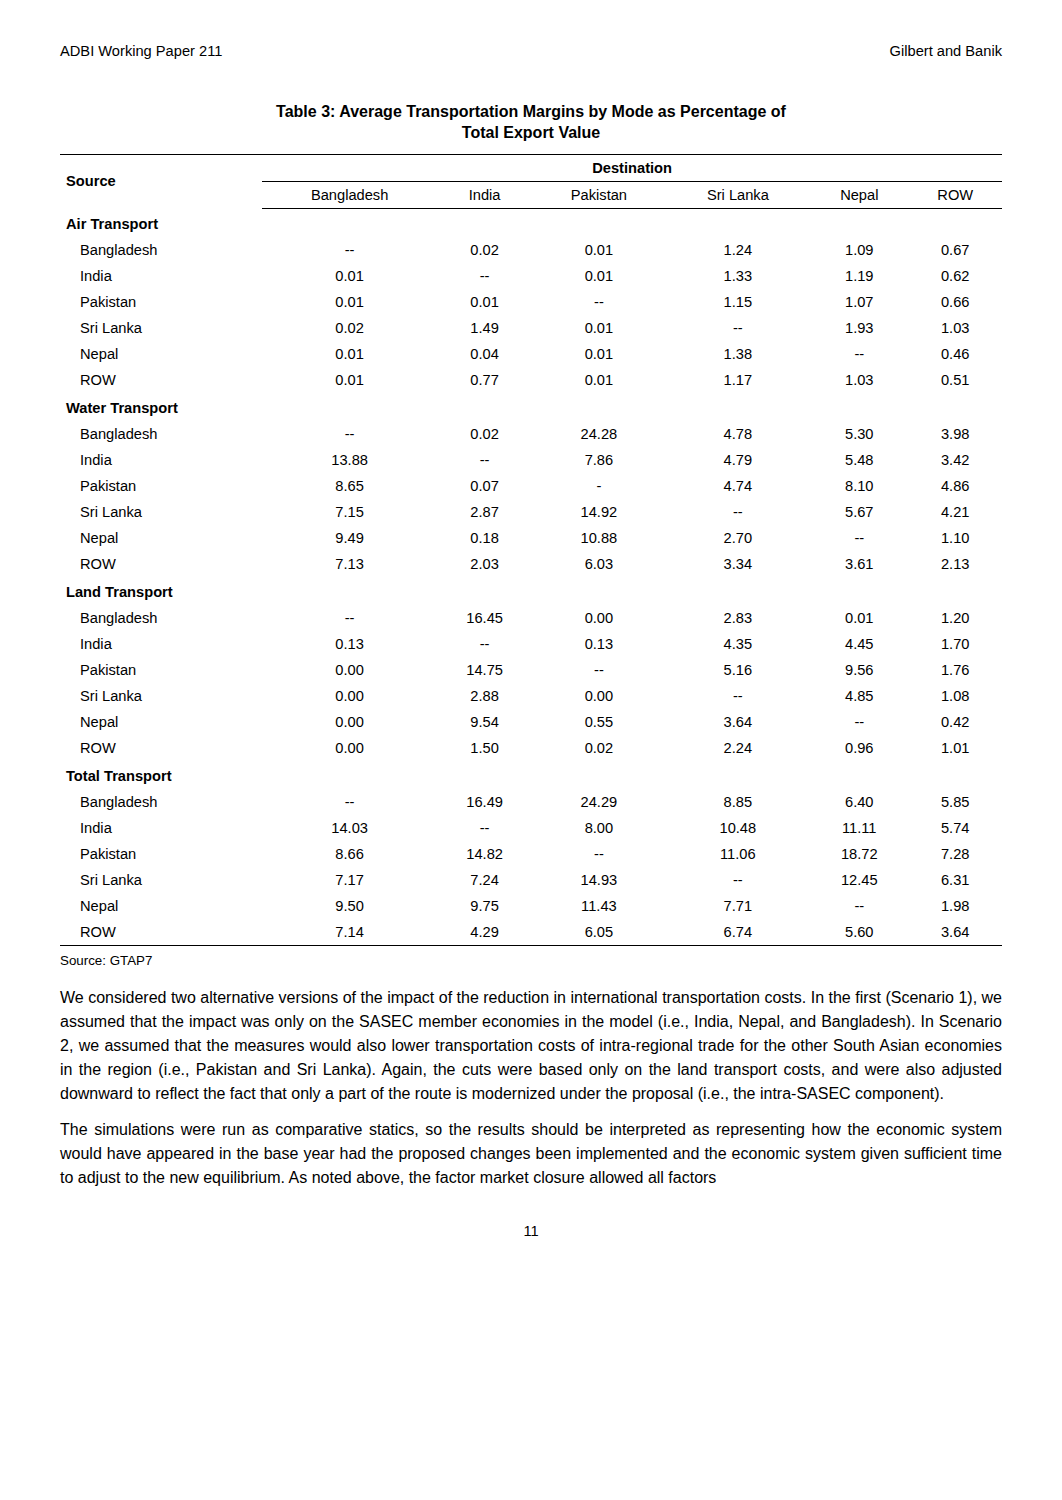ADBI Working Paper 211
Gilbert and Banik
Table 3: Average Transportation Margins by Mode as Percentage of
Total Export Value
| Source | Destination |
| --- | --- |
| Bangladesh | India | Pakistan | Sri Lanka | Nepal | ROW |
| Air Transport |
| Bangladesh | -- | 0.02 | 0.01 | 1.24 | 1.09 | 0.67 |
| India | 0.01 | -- | 0.01 | 1.33 | 1.19 | 0.62 |
| Pakistan | 0.01 | 0.01 | -- | 1.15 | 1.07 | 0.66 |
| Sri Lanka | 0.02 | 1.49 | 0.01 | -- | 1.93 | 1.03 |
| Nepal | 0.01 | 0.04 | 0.01 | 1.38 | -- | 0.46 |
| ROW | 0.01 | 0.77 | 0.01 | 1.17 | 1.03 | 0.51 |
| Water Transport |
| Bangladesh | -- | 0.02 | 24.28 | 4.78 | 5.30 | 3.98 |
| India | 13.88 | -- | 7.86 | 4.79 | 5.48 | 3.42 |
| Pakistan | 8.65 | 0.07 | - | 4.74 | 8.10 | 4.86 |
| Sri Lanka | 7.15 | 2.87 | 14.92 | -- | 5.67 | 4.21 |
| Nepal | 9.49 | 0.18 | 10.88 | 2.70 | -- | 1.10 |
| ROW | 7.13 | 2.03 | 6.03 | 3.34 | 3.61 | 2.13 |
| Land Transport |
| Bangladesh | -- | 16.45 | 0.00 | 2.83 | 0.01 | 1.20 |
| India | 0.13 | -- | 0.13 | 4.35 | 4.45 | 1.70 |
| Pakistan | 0.00 | 14.75 | -- | 5.16 | 9.56 | 1.76 |
| Sri Lanka | 0.00 | 2.88 | 0.00 | -- | 4.85 | 1.08 |
| Nepal | 0.00 | 9.54 | 0.55 | 3.64 | -- | 0.42 |
| ROW | 0.00 | 1.50 | 0.02 | 2.24 | 0.96 | 1.01 |
| Total Transport |
| Bangladesh | -- | 16.49 | 24.29 | 8.85 | 6.40 | 5.85 |
| India | 14.03 | -- | 8.00 | 10.48 | 11.11 | 5.74 |
| Pakistan | 8.66 | 14.82 | -- | 11.06 | 18.72 | 7.28 |
| Sri Lanka | 7.17 | 7.24 | 14.93 | -- | 12.45 | 6.31 |
| Nepal | 9.50 | 9.75 | 11.43 | 7.71 | -- | 1.98 |
| ROW | 7.14 | 4.29 | 6.05 | 6.74 | 5.60 | 3.64 |
Source: GTAP7
We considered two alternative versions of the impact of the reduction in international transportation costs. In the first (Scenario 1), we assumed that the impact was only on the SASEC member economies in the model (i.e., India, Nepal, and Bangladesh). In Scenario 2, we assumed that the measures would also lower transportation costs of intra-regional trade for the other South Asian economies in the region (i.e., Pakistan and Sri Lanka). Again, the cuts were based only on the land transport costs, and were also adjusted downward to reflect the fact that only a part of the route is modernized under the proposal (i.e., the intra-SASEC component).
The simulations were run as comparative statics, so the results should be interpreted as representing how the economic system would have appeared in the base year had the proposed changes been implemented and the economic system given sufficient time to adjust to the new equilibrium. As noted above, the factor market closure allowed all factors
11